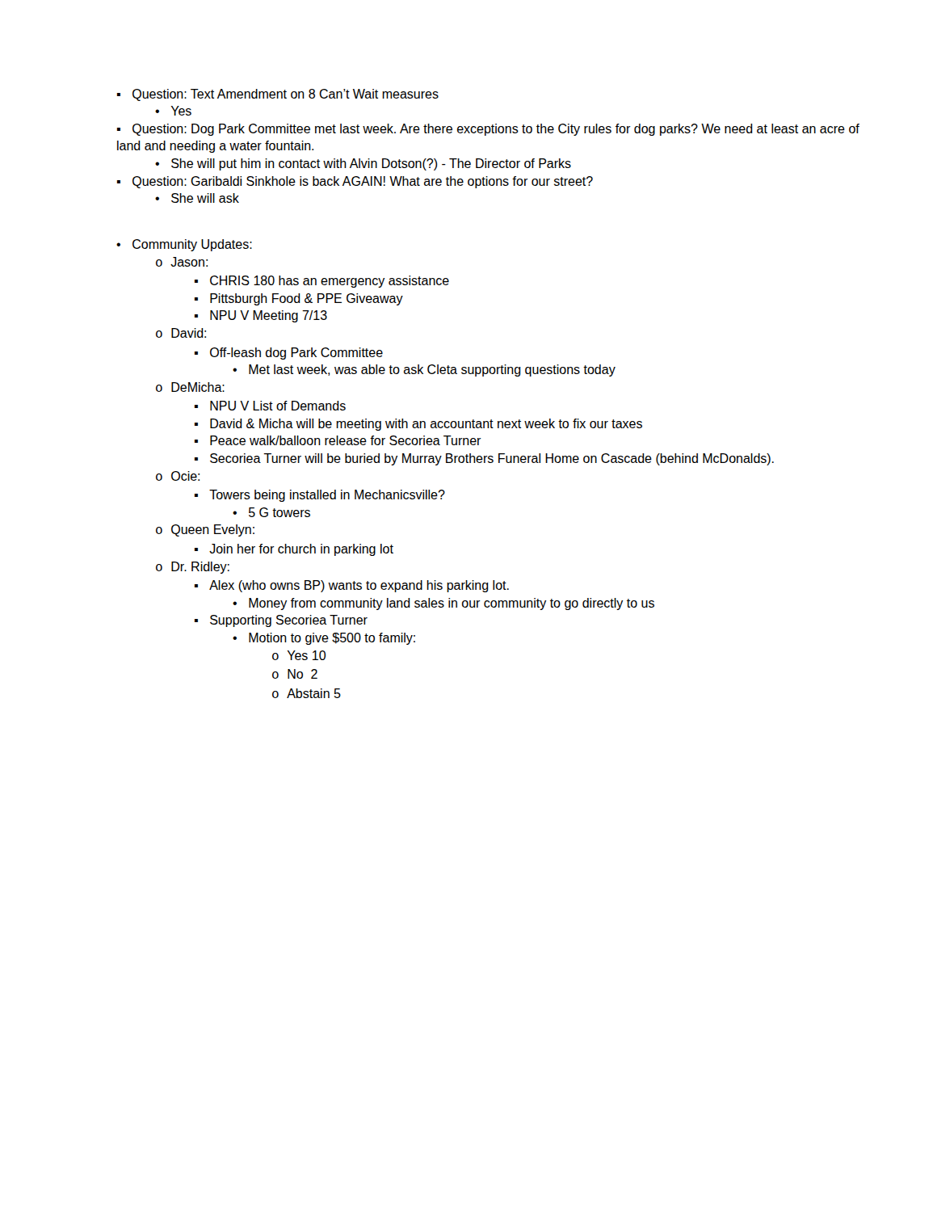Question: Text Amendment on 8 Can’t Wait measures
Yes
Question: Dog Park Committee met last week. Are there exceptions to the City rules for dog parks? We need at least an acre of land and needing a water fountain.
She will put him in contact with Alvin Dotson(?) - The Director of Parks
Question: Garibaldi Sinkhole is back AGAIN! What are the options for our street?
She will ask
Community Updates:
Jason:
CHRIS 180 has an emergency assistance
Pittsburgh Food & PPE Giveaway
NPU V Meeting 7/13
David:
Off-leash dog Park Committee
Met last week, was able to ask Cleta supporting questions today
DeMicha:
NPU V List of Demands
David & Micha will be meeting with an accountant next week to fix our taxes
Peace walk/balloon release for Secoriea Turner
Secoriea Turner will be buried by Murray Brothers Funeral Home on Cascade (behind McDonalds).
Ocie:
Towers being installed in Mechanicsville?
5 G towers
Queen Evelyn:
Join her for church in parking lot
Dr. Ridley:
Alex (who owns BP) wants to expand his parking lot.
Money from community land sales in our community to go directly to us
Supporting Secoriea Turner
Motion to give $500 to family:
Yes 10
No 2
Abstain 5